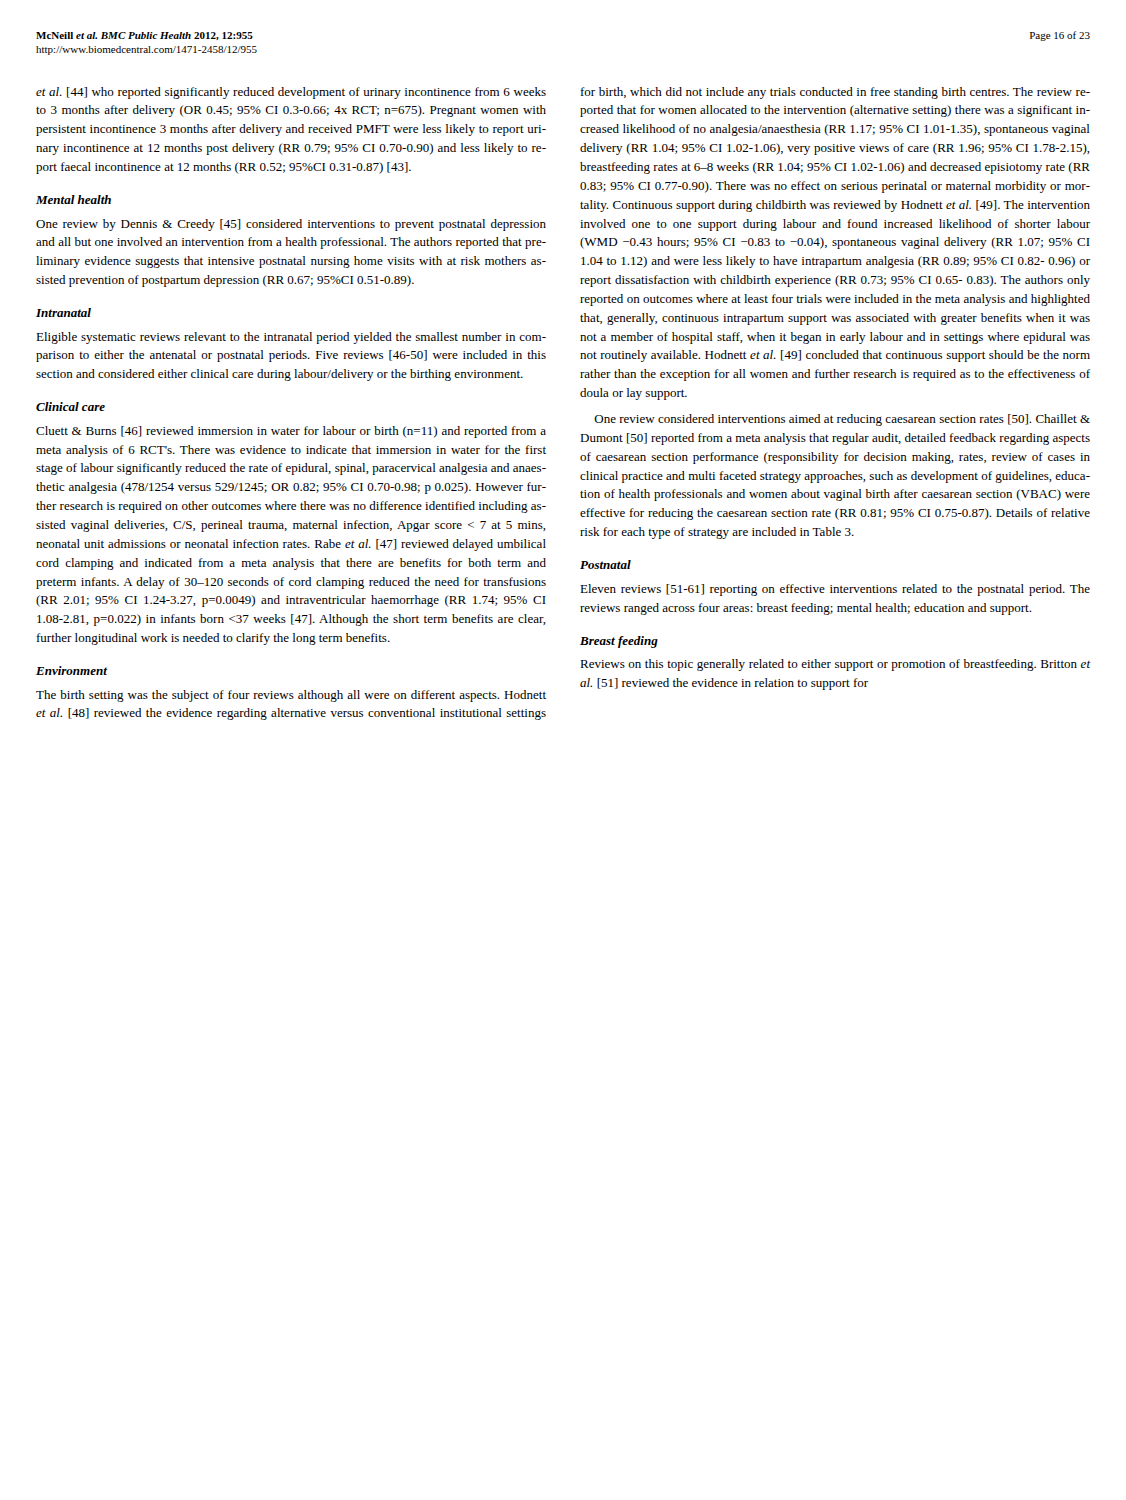McNeill et al. BMC Public Health 2012, 12:955
http://www.biomedcentral.com/1471-2458/12/955
Page 16 of 23
et al. [44] who reported significantly reduced development of urinary incontinence from 6 weeks to 3 months after delivery (OR 0.45; 95% CI 0.3-0.66; 4x RCT; n=675). Pregnant women with persistent incontinence 3 months after delivery and received PMFT were less likely to report urinary incontinence at 12 months post delivery (RR 0.79; 95% CI 0.70-0.90) and less likely to report faecal incontinence at 12 months (RR 0.52; 95%CI 0.31-0.87) [43].
Mental health
One review by Dennis & Creedy [45] considered interventions to prevent postnatal depression and all but one involved an intervention from a health professional. The authors reported that preliminary evidence suggests that intensive postnatal nursing home visits with at risk mothers assisted prevention of postpartum depression (RR 0.67; 95%CI 0.51-0.89).
Intranatal
Eligible systematic reviews relevant to the intranatal period yielded the smallest number in comparison to either the antenatal or postnatal periods. Five reviews [46-50] were included in this section and considered either clinical care during labour/delivery or the birthing environment.
Clinical care
Cluett & Burns [46] reviewed immersion in water for labour or birth (n=11) and reported from a meta analysis of 6 RCT's. There was evidence to indicate that immersion in water for the first stage of labour significantly reduced the rate of epidural, spinal, paracervical analgesia and anaesthetic analgesia (478/1254 versus 529/1245; OR 0.82; 95% CI 0.70-0.98; p 0.025). However further research is required on other outcomes where there was no difference identified including assisted vaginal deliveries, C/S, perineal trauma, maternal infection, Apgar score < 7 at 5 mins, neonatal unit admissions or neonatal infection rates. Rabe et al. [47] reviewed delayed umbilical cord clamping and indicated from a meta analysis that there are benefits for both term and preterm infants. A delay of 30–120 seconds of cord clamping reduced the need for transfusions (RR 2.01; 95% CI 1.24-3.27, p=0.0049) and intraventricular haemorrhage (RR 1.74; 95% CI 1.08-2.81, p=0.022) in infants born <37 weeks [47]. Although the short term benefits are clear, further longitudinal work is needed to clarify the long term benefits.
Environment
The birth setting was the subject of four reviews although all were on different aspects. Hodnett et al. [48] reviewed the evidence regarding alternative versus conventional institutional settings for birth, which did not include any trials conducted in free standing birth centres. The review reported that for women allocated to the intervention (alternative setting) there was a significant increased likelihood of no analgesia/anaesthesia (RR 1.17; 95% CI 1.01-1.35), spontaneous vaginal delivery (RR 1.04; 95% CI 1.02-1.06), very positive views of care (RR 1.96; 95% CI 1.78-2.15), breastfeeding rates at 6–8 weeks (RR 1.04; 95% CI 1.02-1.06) and decreased episiotomy rate (RR 0.83; 95% CI 0.77-0.90). There was no effect on serious perinatal or maternal morbidity or mortality. Continuous support during childbirth was reviewed by Hodnett et al. [49]. The intervention involved one to one support during labour and found increased likelihood of shorter labour (WMD −0.43 hours; 95% CI −0.83 to −0.04), spontaneous vaginal delivery (RR 1.07; 95% CI 1.04 to 1.12) and were less likely to have intrapartum analgesia (RR 0.89; 95% CI 0.82- 0.96) or report dissatisfaction with childbirth experience (RR 0.73; 95% CI 0.65- 0.83). The authors only reported on outcomes where at least four trials were included in the meta analysis and highlighted that, generally, continuous intrapartum support was associated with greater benefits when it was not a member of hospital staff, when it began in early labour and in settings where epidural was not routinely available. Hodnett et al. [49] concluded that continuous support should be the norm rather than the exception for all women and further research is required as to the effectiveness of doula or lay support.
One review considered interventions aimed at reducing caesarean section rates [50]. Chaillet & Dumont [50] reported from a meta analysis that regular audit, detailed feedback regarding aspects of caesarean section performance (responsibility for decision making, rates, review of cases in clinical practice and multi faceted strategy approaches, such as development of guidelines, education of health professionals and women about vaginal birth after caesarean section (VBAC) were effective for reducing the caesarean section rate (RR 0.81; 95% CI 0.75-0.87). Details of relative risk for each type of strategy are included in Table 3.
Postnatal
Eleven reviews [51-61] reporting on effective interventions related to the postnatal period. The reviews ranged across four areas: breast feeding; mental health; education and support.
Breast feeding
Reviews on this topic generally related to either support or promotion of breastfeeding. Britton et al. [51] reviewed the evidence in relation to support for